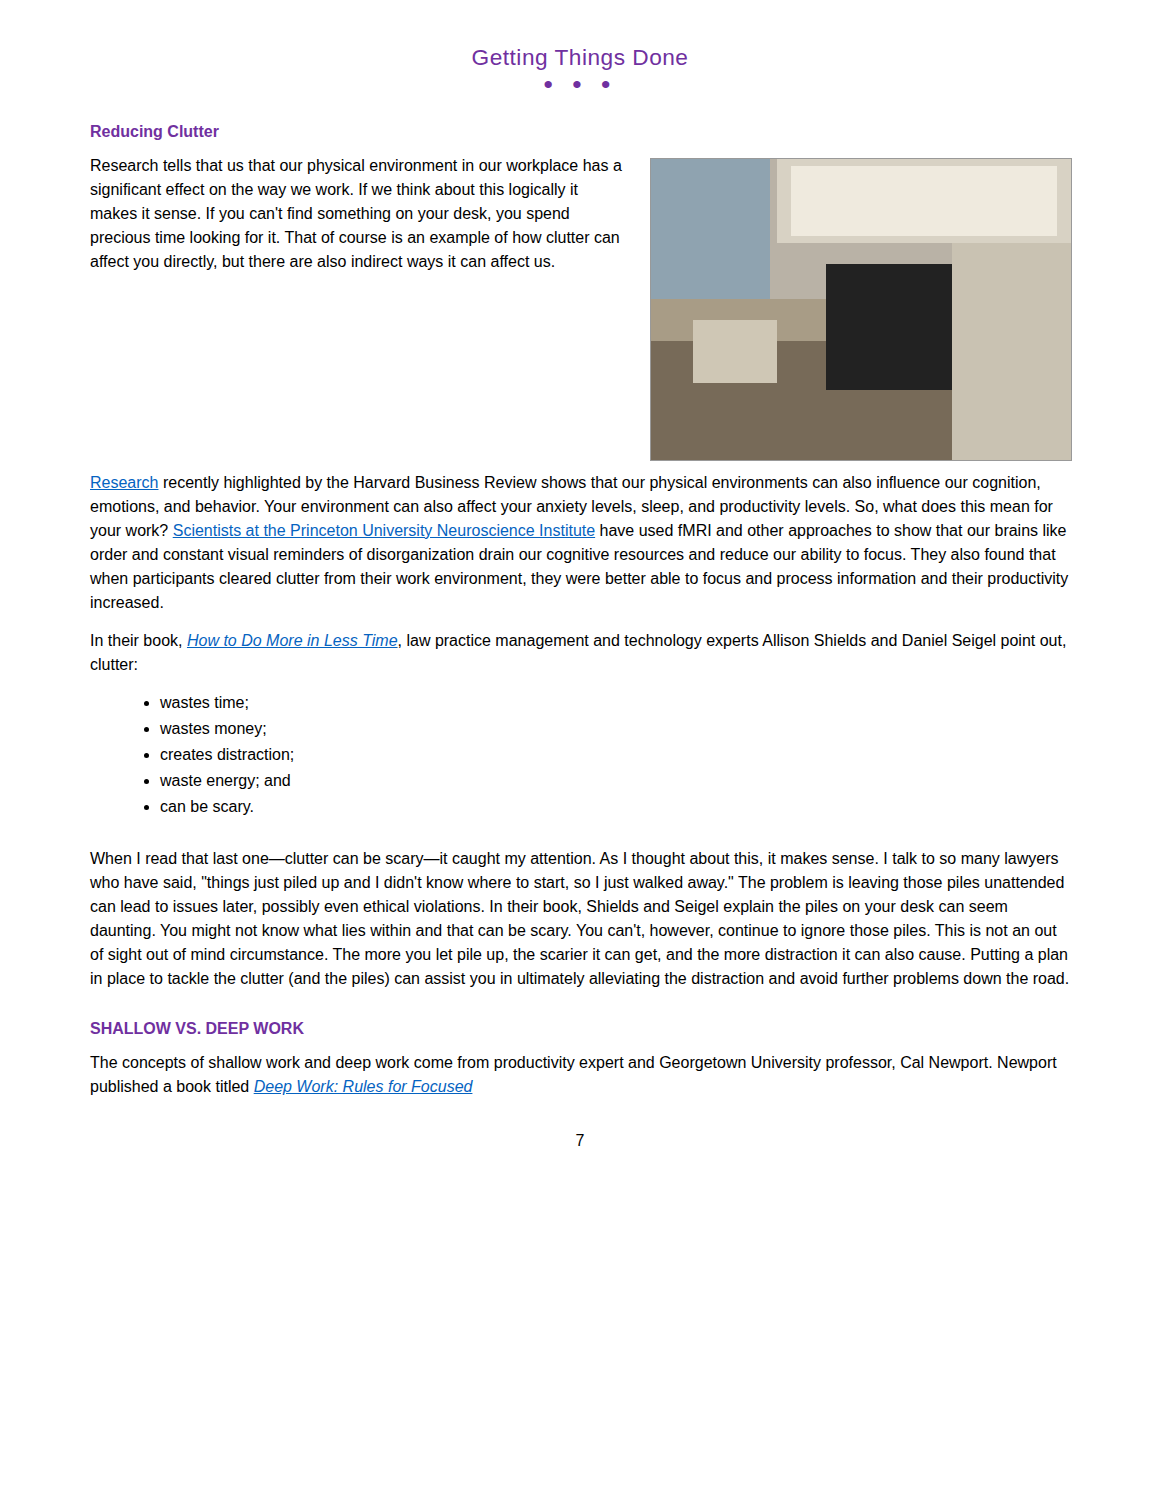Getting Things Done
• • •
Reducing Clutter
Research tells that us that our physical environment in our workplace has a significant effect on the way we work. If we think about this logically it makes it sense. If you can't find something on your desk, you spend precious time looking for it. That of course is an example of how clutter can affect you directly, but there are also indirect ways it can affect us.
Research recently highlighted by the Harvard Business Review shows that our physical environments can also influence our cognition, emotions, and behavior. Your environment can also affect your anxiety levels, sleep, and productivity levels. So, what does this mean for your work? Scientists at the Princeton University Neuroscience Institute have used fMRI and other approaches to show that our brains like order and constant visual reminders of disorganization drain our cognitive resources and reduce our ability to focus. They also found that when participants cleared clutter from their work environment, they were better able to focus and process information and their productivity increased.
In their book, How to Do More in Less Time, law practice management and technology experts Allison Shields and Daniel Seigel point out, clutter:
wastes time;
wastes money;
creates distraction;
waste energy; and
can be scary.
When I read that last one—clutter can be scary—it caught my attention. As I thought about this, it makes sense. I talk to so many lawyers who have said, "things just piled up and I didn't know where to start, so I just walked away." The problem is leaving those piles unattended can lead to issues later, possibly even ethical violations. In their book, Shields and Seigel explain the piles on your desk can seem daunting. You might not know what lies within and that can be scary. You can't, however, continue to ignore those piles. This is not an out of sight out of mind circumstance. The more you let pile up, the scarier it can get, and the more distraction it can also cause. Putting a plan in place to tackle the clutter (and the piles) can assist you in ultimately alleviating the distraction and avoid further problems down the road.
Shallow vs. Deep Work
The concepts of shallow work and deep work come from productivity expert and Georgetown University professor, Cal Newport. Newport published a book titled Deep Work: Rules for Focused
7